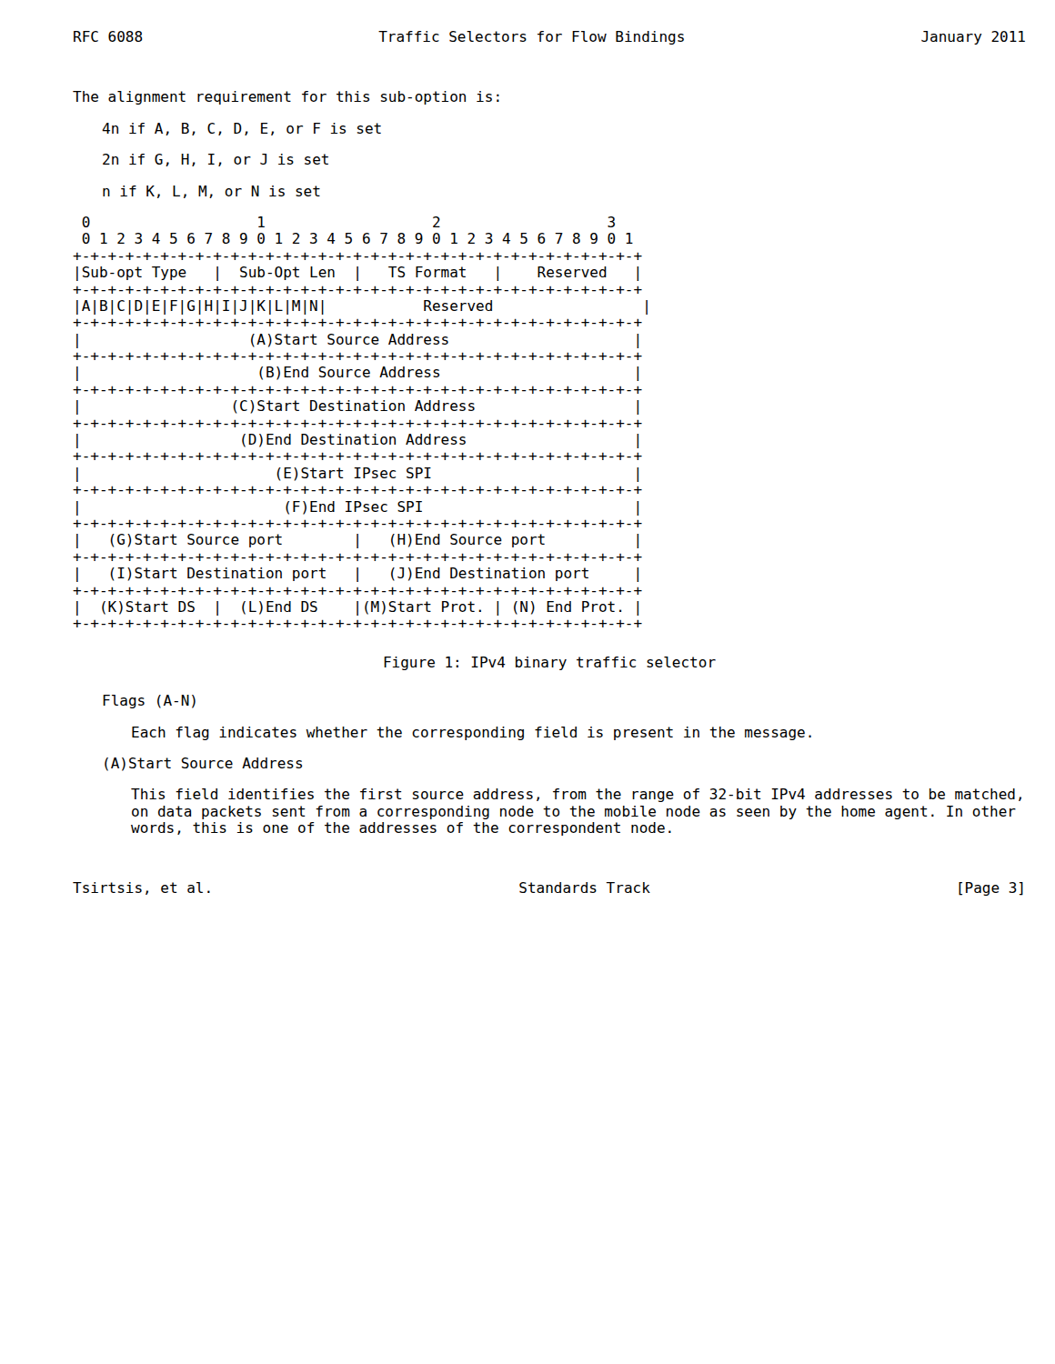RFC 6088 Traffic Selectors for Flow Bindings January 2011
The alignment requirement for this sub-option is:
4n if A, B, C, D, E, or F is set
2n if G, H, I, or J is set
n if K, L, M, or N is set
 0                   1                   2                   3
 0 1 2 3 4 5 6 7 8 9 0 1 2 3 4 5 6 7 8 9 0 1 2 3 4 5 6 7 8 9 0 1
+-+-+-+-+-+-+-+-+-+-+-+-+-+-+-+-+-+-+-+-+-+-+-+-+-+-+-+-+-+-+-+-+
|Sub-opt Type   |  Sub-Opt Len  |   TS Format   |    Reserved   |
+-+-+-+-+-+-+-+-+-+-+-+-+-+-+-+-+-+-+-+-+-+-+-+-+-+-+-+-+-+-+-+-+
|A|B|C|D|E|F|G|H|I|J|K|L|M|N|           Reserved                 |
+-+-+-+-+-+-+-+-+-+-+-+-+-+-+-+-+-+-+-+-+-+-+-+-+-+-+-+-+-+-+-+-+
|                   (A)Start Source Address                     |
+-+-+-+-+-+-+-+-+-+-+-+-+-+-+-+-+-+-+-+-+-+-+-+-+-+-+-+-+-+-+-+-+
|                    (B)End Source Address                      |
+-+-+-+-+-+-+-+-+-+-+-+-+-+-+-+-+-+-+-+-+-+-+-+-+-+-+-+-+-+-+-+-+
|                 (C)Start Destination Address                  |
+-+-+-+-+-+-+-+-+-+-+-+-+-+-+-+-+-+-+-+-+-+-+-+-+-+-+-+-+-+-+-+-+
|                  (D)End Destination Address                   |
+-+-+-+-+-+-+-+-+-+-+-+-+-+-+-+-+-+-+-+-+-+-+-+-+-+-+-+-+-+-+-+-+
|                      (E)Start IPsec SPI                       |
+-+-+-+-+-+-+-+-+-+-+-+-+-+-+-+-+-+-+-+-+-+-+-+-+-+-+-+-+-+-+-+-+
|                       (F)End IPsec SPI                        |
+-+-+-+-+-+-+-+-+-+-+-+-+-+-+-+-+-+-+-+-+-+-+-+-+-+-+-+-+-+-+-+-+
|   (G)Start Source port        |   (H)End Source port          |
+-+-+-+-+-+-+-+-+-+-+-+-+-+-+-+-+-+-+-+-+-+-+-+-+-+-+-+-+-+-+-+-+
|   (I)Start Destination port   |   (J)End Destination port     |
+-+-+-+-+-+-+-+-+-+-+-+-+-+-+-+-+-+-+-+-+-+-+-+-+-+-+-+-+-+-+-+-+
|  (K)Start DS  |  (L)End DS    |(M)Start Prot. | (N) End Prot. |
+-+-+-+-+-+-+-+-+-+-+-+-+-+-+-+-+-+-+-+-+-+-+-+-+-+-+-+-+-+-+-+-+
Figure 1: IPv4 binary traffic selector
Flags (A-N)
Each flag indicates whether the corresponding field is present in the message.
(A)Start Source Address
This field identifies the first source address, from the range of 32-bit IPv4 addresses to be matched, on data packets sent from a corresponding node to the mobile node as seen by the home agent. In other words, this is one of the addresses of the correspondent node.
Tsirtsis, et al. Standards Track [Page 3]